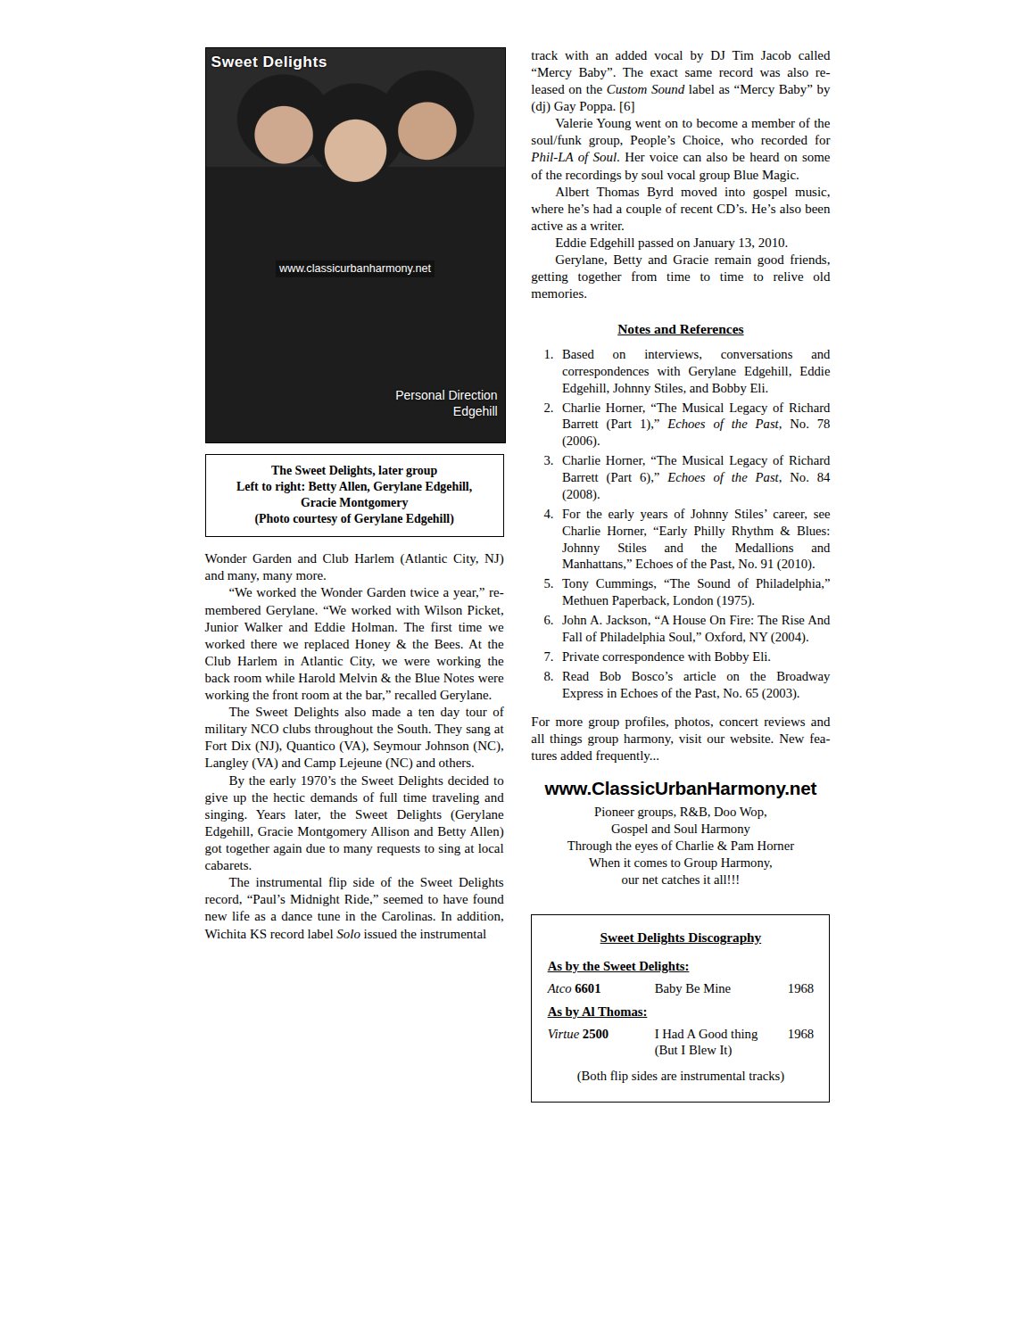Sweet Delights
www.classicurbanharmony.net
Personal Direction
Edgehill
The Sweet Delights, later group
Left to right: Betty Allen, Gerylane Edgehill,
Gracie Montgomery
(Photo courtesy of Gerylane Edgehill)
Wonder Garden and Club Harlem (Atlantic City, NJ) and many, many more.
“We worked the Wonder Garden twice a year,” remembered Gerylane. “We worked with Wilson Picket, Junior Walker and Eddie Holman. The first time we worked there we replaced Honey & the Bees. At the Club Harlem in Atlantic City, we were working the back room while Harold Melvin & the Blue Notes were working the front room at the bar,” recalled Gerylane.
The Sweet Delights also made a ten day tour of military NCO clubs throughout the South. They sang at Fort Dix (NJ), Quantico (VA), Seymour Johnson (NC), Langley (VA) and Camp Lejeune (NC) and others.
By the early 1970’s the Sweet Delights decided to give up the hectic demands of full time traveling and singing. Years later, the Sweet Delights (Gerylane Edgehill, Gracie Montgomery Allison and Betty Allen) got together again due to many requests to sing at local cabarets.
The instrumental flip side of the Sweet Delights record, “Paul’s Midnight Ride,” seemed to have found new life as a dance tune in the Carolinas. In addition, Wichita KS record label Solo issued the instrumental
track with an added vocal by DJ Tim Jacob called “Mercy Baby”. The exact same record was also released on the Custom Sound label as “Mercy Baby” by (dj) Gay Poppa. [6]
Valerie Young went on to become a member of the soul/funk group, People’s Choice, who recorded for Phil-LA of Soul. Her voice can also be heard on some of the recordings by soul vocal group Blue Magic.
Albert Thomas Byrd moved into gospel music, where he’s had a couple of recent CD’s. He’s also been active as a writer.
Eddie Edgehill passed on January 13, 2010.
Gerylane, Betty and Gracie remain good friends, getting together from time to time to relive old memories.
Notes and References
Based on interviews, conversations and correspondences with Gerylane Edgehill, Eddie Edgehill, Johnny Stiles, and Bobby Eli.
Charlie Horner, “The Musical Legacy of Richard Barrett (Part 1),” Echoes of the Past, No. 78 (2006).
Charlie Horner, “The Musical Legacy of Richard Barrett (Part 6),” Echoes of the Past, No. 84 (2008).
For the early years of Johnny Stiles’ career, see Charlie Horner, “Early Philly Rhythm & Blues: Johnny Stiles and the Medallions and Manhattans,” Echoes of the Past, No. 91 (2010).
Tony Cummings, “The Sound of Philadelphia,” Methuen Paperback, London (1975).
John A. Jackson, “A House On Fire: The Rise And Fall of Philadelphia Soul,” Oxford, NY (2004).
Private correspondence with Bobby Eli.
Read Bob Bosco’s article on the Broadway Express in Echoes of the Past, No. 65 (2003).
For more group profiles, photos, concert reviews and all things group harmony, visit our website. New features added frequently...
www.ClassicUrbanHarmony.net
Pioneer groups, R&B, Doo Wop,
Gospel and Soul Harmony
Through the eyes of Charlie & Pam Horner
When it comes to Group Harmony,
our net catches it all!!!
Sweet Delights Discography
As by the Sweet Delights:
| Atco 6601 | Baby Be Mine | 1968 |
As by Al Thomas:
| Virtue 2500 | I Had A Good thing (But I Blew It) | 1968 |
(Both flip sides are instrumental tracks)